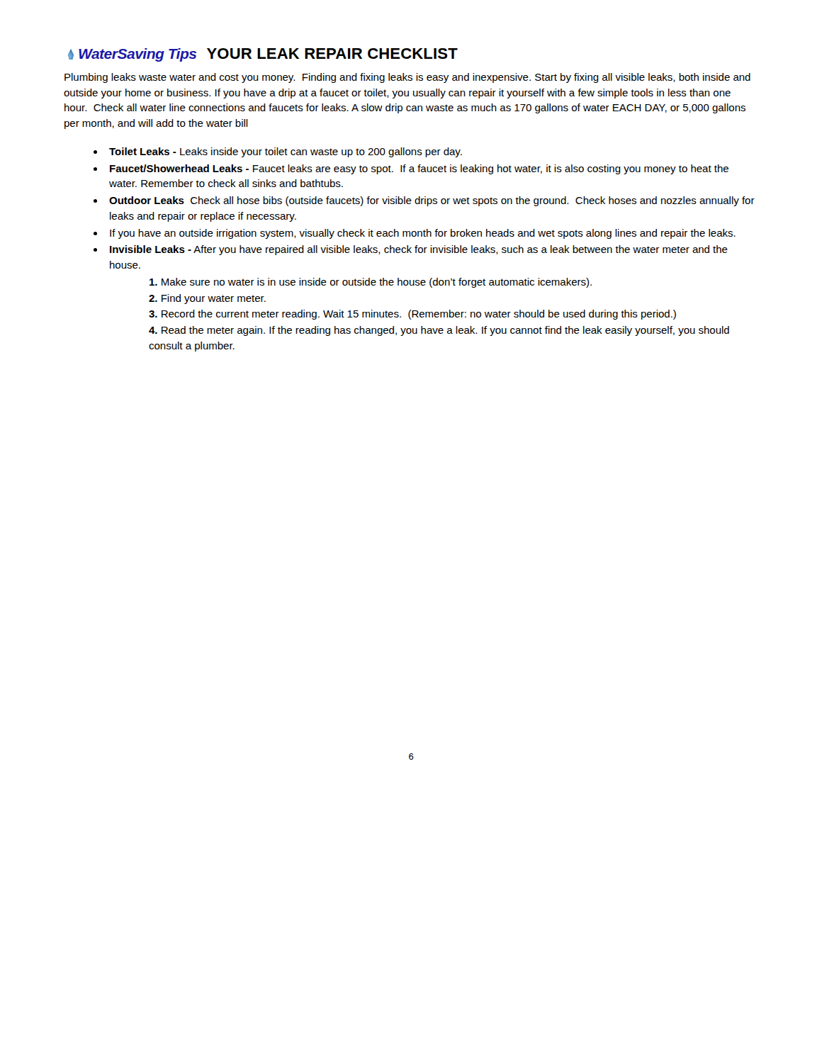WaterSaving Tips
YOUR LEAK REPAIR CHECKLIST
Plumbing leaks waste water and cost you money. Finding and fixing leaks is easy and inexpensive. Start by fixing all visible leaks, both inside and outside your home or business. If you have a drip at a faucet or toilet, you usually can repair it yourself with a few simple tools in less than one hour. Check all water line connections and faucets for leaks. A slow drip can waste as much as 170 gallons of water EACH DAY, or 5,000 gallons per month, and will add to the water bill
Toilet Leaks - Leaks inside your toilet can waste up to 200 gallons per day.
Faucet/Showerhead Leaks - Faucet leaks are easy to spot. If a faucet is leaking hot water, it is also costing you money to heat the water. Remember to check all sinks and bathtubs.
Outdoor Leaks Check all hose bibs (outside faucets) for visible drips or wet spots on the ground. Check hoses and nozzles annually for leaks and repair or replace if necessary.
If you have an outside irrigation system, visually check it each month for broken heads and wet spots along lines and repair the leaks.
Invisible Leaks - After you have repaired all visible leaks, check for invisible leaks, such as a leak between the water meter and the house.
1. Make sure no water is in use inside or outside the house (don’t forget automatic icemakers).
2. Find your water meter.
3. Record the current meter reading. Wait 15 minutes. (Remember: no water should be used during this period.)
4. Read the meter again. If the reading has changed, you have a leak. If you cannot find the leak easily yourself, you should consult a plumber.
6